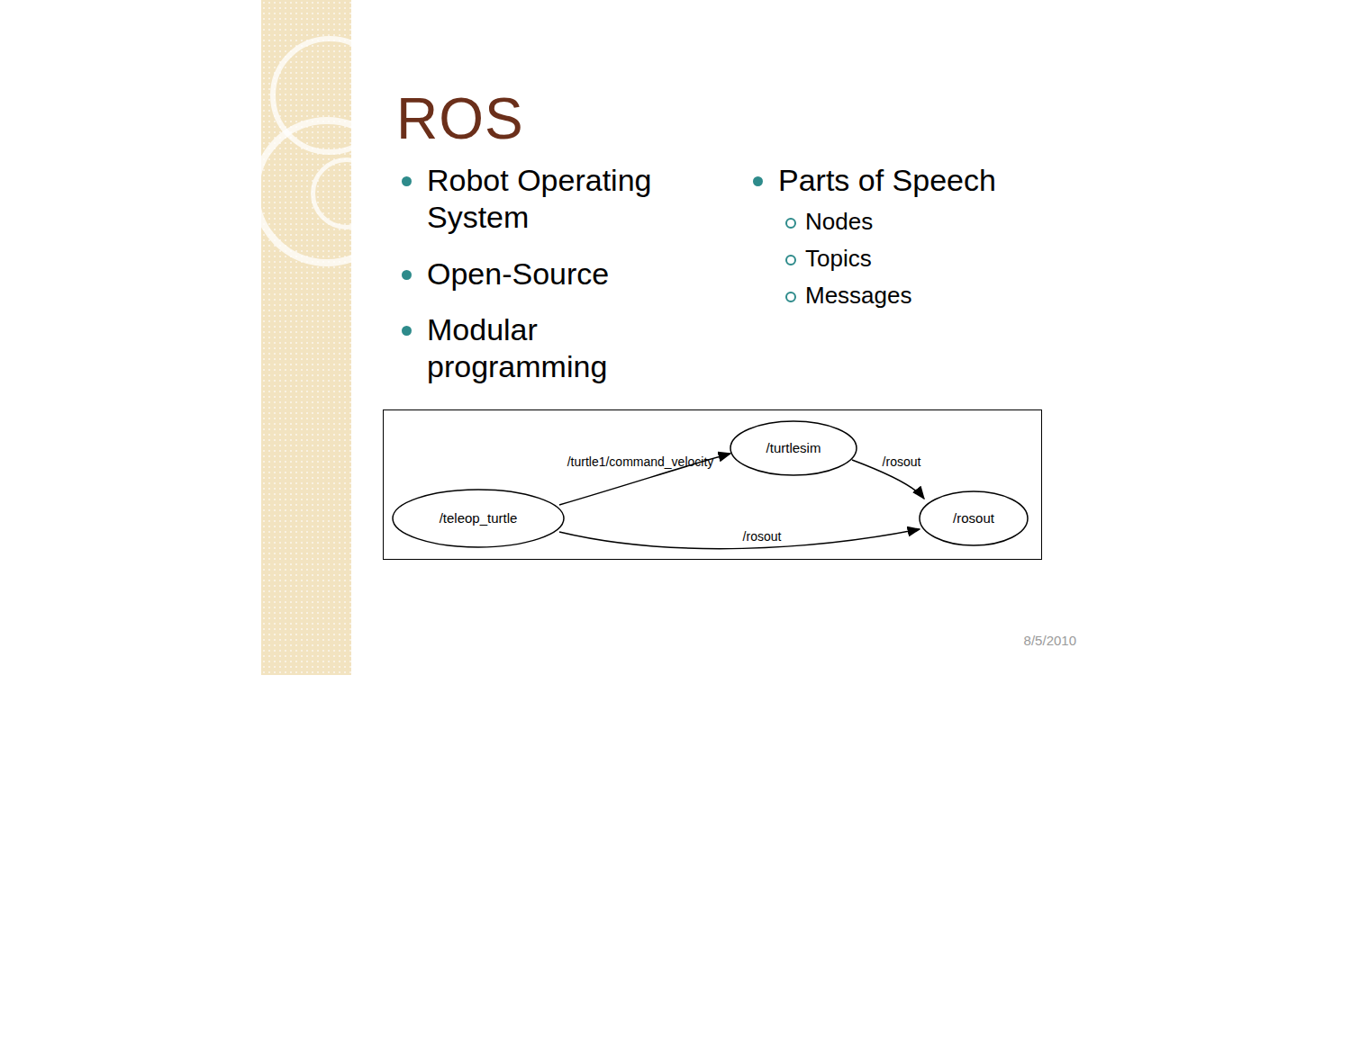ROS
Robot Operating System
Open-Source
Modular programming
Easy to expand and grow
Parts of Speech
Nodes
Topics
Messages
/teleop_turtle /turtlesim /rosout /turtle1/command_velocity /rosout /rosout
8/5/2010